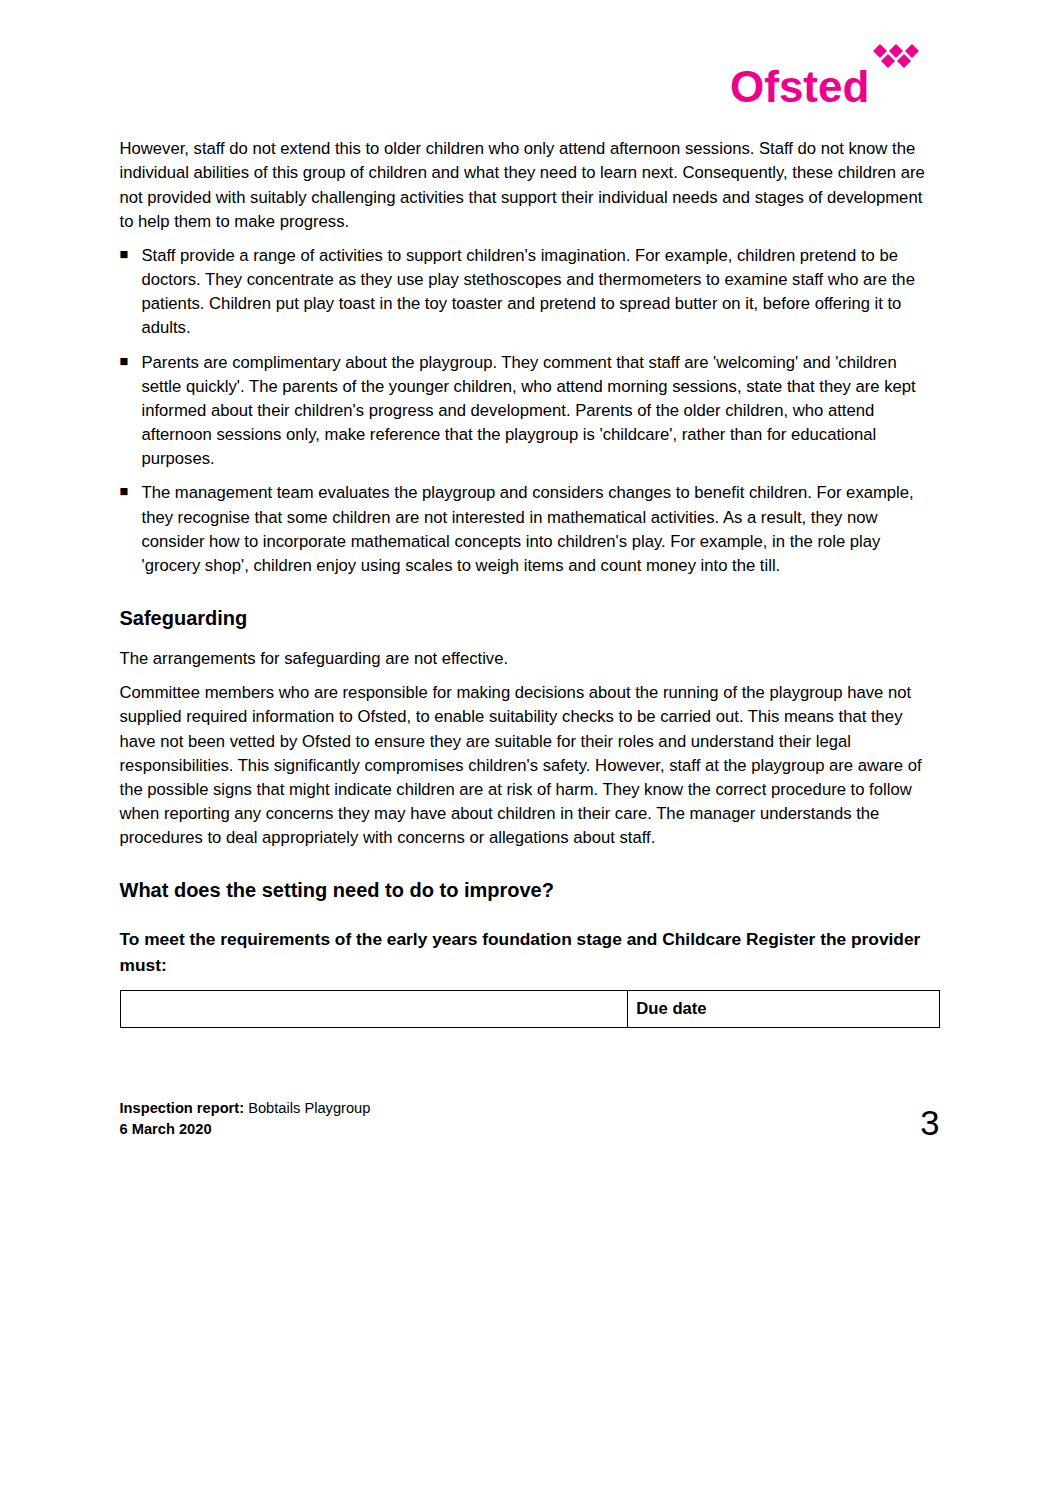Ofsted
However, staff do not extend this to older children who only attend afternoon sessions. Staff do not know the individual abilities of this group of children and what they need to learn next. Consequently, these children are not provided with suitably challenging activities that support their individual needs and stages of development to help them to make progress.
Staff provide a range of activities to support children's imagination. For example, children pretend to be doctors. They concentrate as they use play stethoscopes and thermometers to examine staff who are the patients. Children put play toast in the toy toaster and pretend to spread butter on it, before offering it to adults.
Parents are complimentary about the playgroup. They comment that staff are 'welcoming' and 'children settle quickly'. The parents of the younger children, who attend morning sessions, state that they are kept informed about their children's progress and development. Parents of the older children, who attend afternoon sessions only, make reference that the playgroup is 'childcare', rather than for educational purposes.
The management team evaluates the playgroup and considers changes to benefit children. For example, they recognise that some children are not interested in mathematical activities. As a result, they now consider how to incorporate mathematical concepts into children's play. For example, in the role play 'grocery shop', children enjoy using scales to weigh items and count money into the till.
Safeguarding
The arrangements for safeguarding are not effective.
Committee members who are responsible for making decisions about the running of the playgroup have not supplied required information to Ofsted, to enable suitability checks to be carried out. This means that they have not been vetted by Ofsted to ensure they are suitable for their roles and understand their legal responsibilities. This significantly compromises children's safety. However, staff at the playgroup are aware of the possible signs that might indicate children are at risk of harm. They know the correct procedure to follow when reporting any concerns they may have about children in their care. The manager understands the procedures to deal appropriately with concerns or allegations about staff.
What does the setting need to do to improve?
To meet the requirements of the early years foundation stage and Childcare Register the provider must:
| | Due date |
Inspection report: Bobtails Playgroup
6 March 2020
3